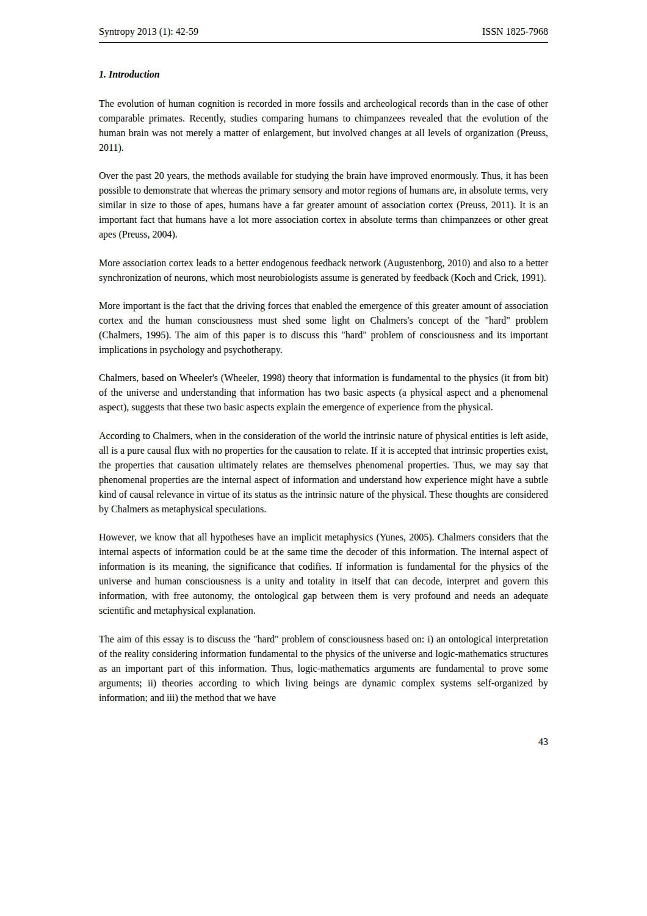Syntropy 2013 (1): 42-59 ISSN 1825-7968
1. Introduction
The evolution of human cognition is recorded in more fossils and archeological records than in the case of other comparable primates. Recently, studies comparing humans to chimpanzees revealed that the evolution of the human brain was not merely a matter of enlargement, but involved changes at all levels of organization (Preuss, 2011).
Over the past 20 years, the methods available for studying the brain have improved enormously. Thus, it has been possible to demonstrate that whereas the primary sensory and motor regions of humans are, in absolute terms, very similar in size to those of apes, humans have a far greater amount of association cortex (Preuss, 2011). It is an important fact that humans have a lot more association cortex in absolute terms than chimpanzees or other great apes (Preuss, 2004).
More association cortex leads to a better endogenous feedback network (Augustenborg, 2010) and also to a better synchronization of neurons, which most neurobiologists assume is generated by feedback (Koch and Crick, 1991).
More important is the fact that the driving forces that enabled the emergence of this greater amount of association cortex and the human consciousness must shed some light on Chalmers's concept of the "hard" problem (Chalmers, 1995). The aim of this paper is to discuss this "hard" problem of consciousness and its important implications in psychology and psychotherapy.
Chalmers, based on Wheeler's (Wheeler, 1998) theory that information is fundamental to the physics (it from bit) of the universe and understanding that information has two basic aspects (a physical aspect and a phenomenal aspect), suggests that these two basic aspects explain the emergence of experience from the physical.
According to Chalmers, when in the consideration of the world the intrinsic nature of physical entities is left aside, all is a pure causal flux with no properties for the causation to relate. If it is accepted that intrinsic properties exist, the properties that causation ultimately relates are themselves phenomenal properties. Thus, we may say that phenomenal properties are the internal aspect of information and understand how experience might have a subtle kind of causal relevance in virtue of its status as the intrinsic nature of the physical. These thoughts are considered by Chalmers as metaphysical speculations.
However, we know that all hypotheses have an implicit metaphysics (Yunes, 2005). Chalmers considers that the internal aspects of information could be at the same time the decoder of this information. The internal aspect of information is its meaning, the significance that codifies. If information is fundamental for the physics of the universe and human consciousness is a unity and totality in itself that can decode, interpret and govern this information, with free autonomy, the ontological gap between them is very profound and needs an adequate scientific and metaphysical explanation.
The aim of this essay is to discuss the "hard" problem of consciousness based on: i) an ontological interpretation of the reality considering information fundamental to the physics of the universe and logic-mathematics structures as an important part of this information. Thus, logic-mathematics arguments are fundamental to prove some arguments; ii) theories according to which living beings are dynamic complex systems self-organized by information; and iii) the method that we have
43